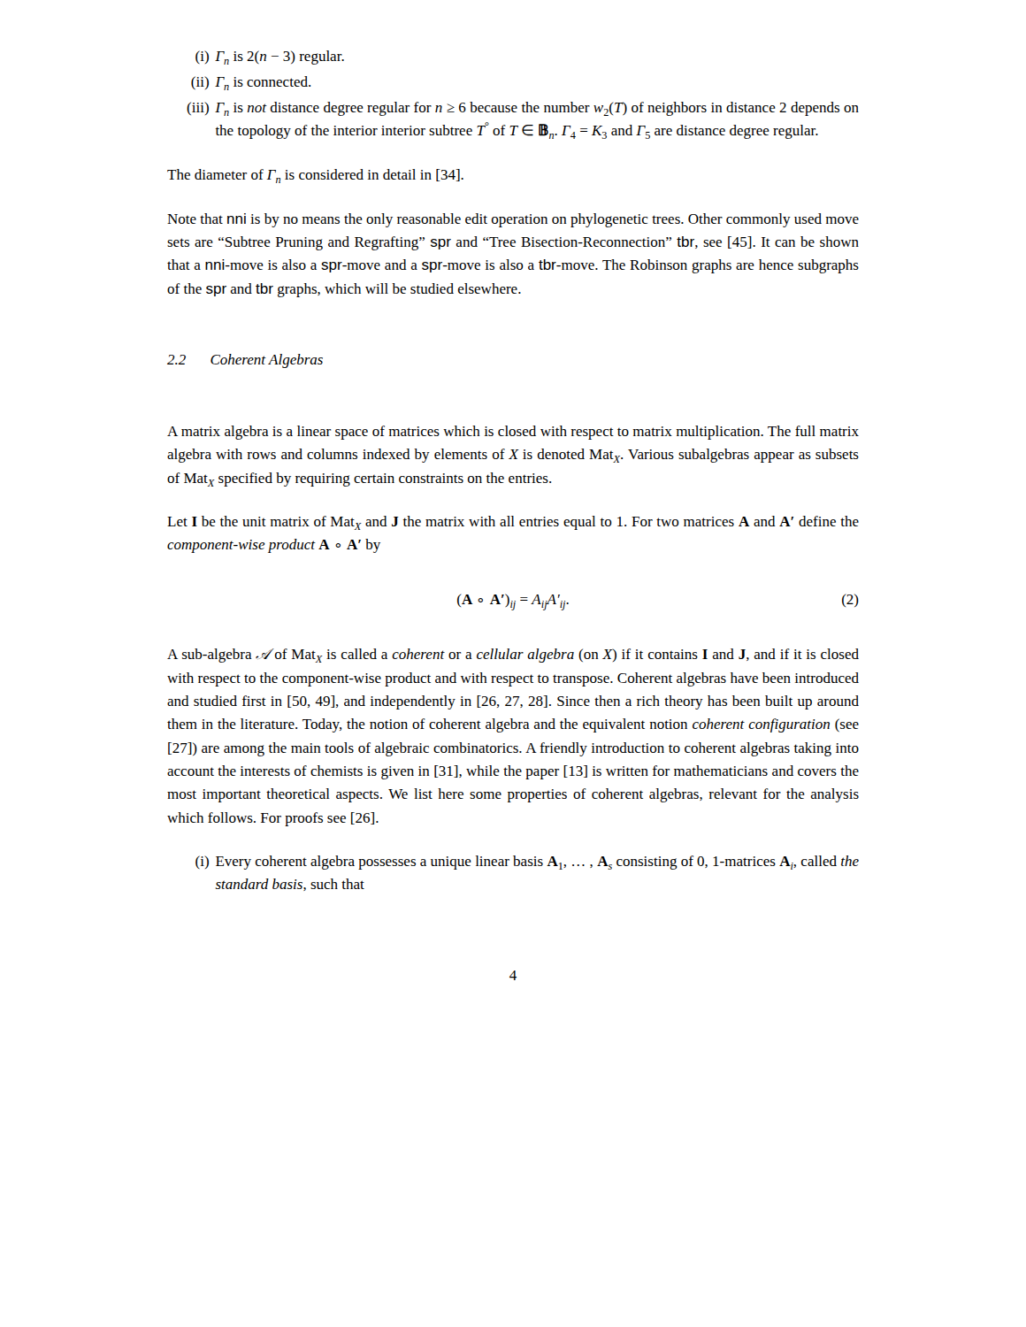(i) Γn is 2(n − 3) regular.
(ii) Γn is connected.
(iii) Γn is not distance degree regular for n ≥ 6 because the number w2(T) of neighbors in distance 2 depends on the topology of the interior interior subtree T° of T ∈ 𝔹n. Γ4 = K3 and Γ5 are distance degree regular.
The diameter of Γn is considered in detail in [34].
Note that nni is by no means the only reasonable edit operation on phylogenetic trees. Other commonly used move sets are “Subtree Pruning and Regrafting” spr and “Tree Bisection-Reconnection” tbr, see [45]. It can be shown that a nni-move is also a spr-move and a spr-move is also a tbr-move. The Robinson graphs are hence subgraphs of the spr and tbr graphs, which will be studied elsewhere.
2.2 Coherent Algebras
A matrix algebra is a linear space of matrices which is closed with respect to matrix multiplication. The full matrix algebra with rows and columns indexed by elements of X is denoted MatX. Various subalgebras appear as subsets of MatX specified by requiring certain constraints on the entries.
Let I be the unit matrix of MatX and J the matrix with all entries equal to 1. For two matrices A and A′ define the component-wise product A ∘ A′ by
(A ∘ A′)ij = AijA′ij. (2)
A sub-algebra 𝒜 of MatX is called a coherent or a cellular algebra (on X) if it contains I and J, and if it is closed with respect to the component-wise product and with respect to transpose. Coherent algebras have been introduced and studied first in [50, 49], and independently in [26, 27, 28]. Since then a rich theory has been built up around them in the literature. Today, the notion of coherent algebra and the equivalent notion coherent configuration (see [27]) are among the main tools of algebraic combinatorics. A friendly introduction to coherent algebras taking into account the interests of chemists is given in [31], while the paper [13] is written for mathematicians and covers the most important theoretical aspects. We list here some properties of coherent algebras, relevant for the analysis which follows. For proofs see [26].
(i) Every coherent algebra possesses a unique linear basis A1, … , As consisting of 0, 1-matrices Ai, called the standard basis, such that
4